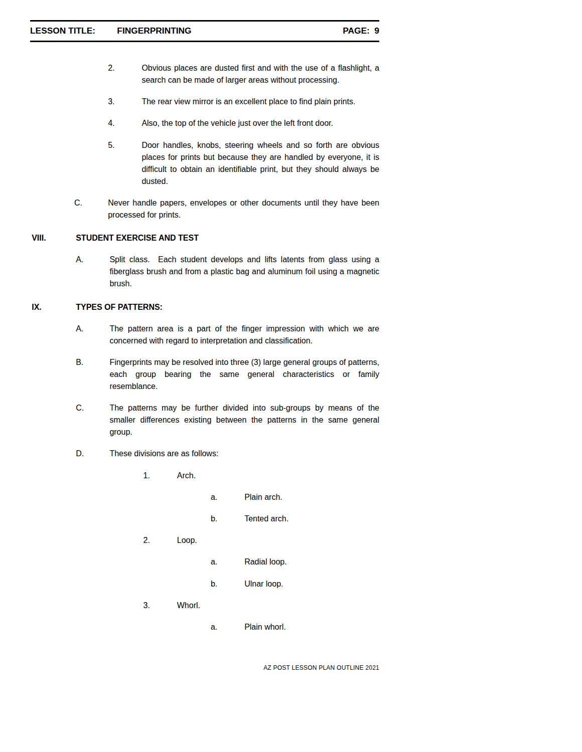LESSON TITLE: FINGERPRINTING
PAGE: 9
2. Obvious places are dusted first and with the use of a flashlight, a search can be made of larger areas without processing.
3. The rear view mirror is an excellent place to find plain prints.
4. Also, the top of the vehicle just over the left front door.
5. Door handles, knobs, steering wheels and so forth are obvious places for prints but because they are handled by everyone, it is difficult to obtain an identifiable print, but they should always be dusted.
C. Never handle papers, envelopes or other documents until they have been processed for prints.
VIII.
STUDENT EXERCISE AND TEST
A. Split class. Each student develops and lifts latents from glass using a fiberglass brush and from a plastic bag and aluminum foil using a magnetic brush.
IX.
TYPES OF PATTERNS:
A. The pattern area is a part of the finger impression with which we are concerned with regard to interpretation and classification.
B. Fingerprints may be resolved into three (3) large general groups of patterns, each group bearing the same general characteristics or family resemblance.
C. The patterns may be further divided into sub-groups by means of the smaller differences existing between the patterns in the same general group.
D.
These divisions are as follows:
1.
Arch.
a. Plain arch.
b. Tented arch.
2.
Loop.
a. Radial loop.
b. Ulnar loop.
3.
Whorl.
a. Plain whorl.
AZ POST LESSON PLAN OUTLINE 2021